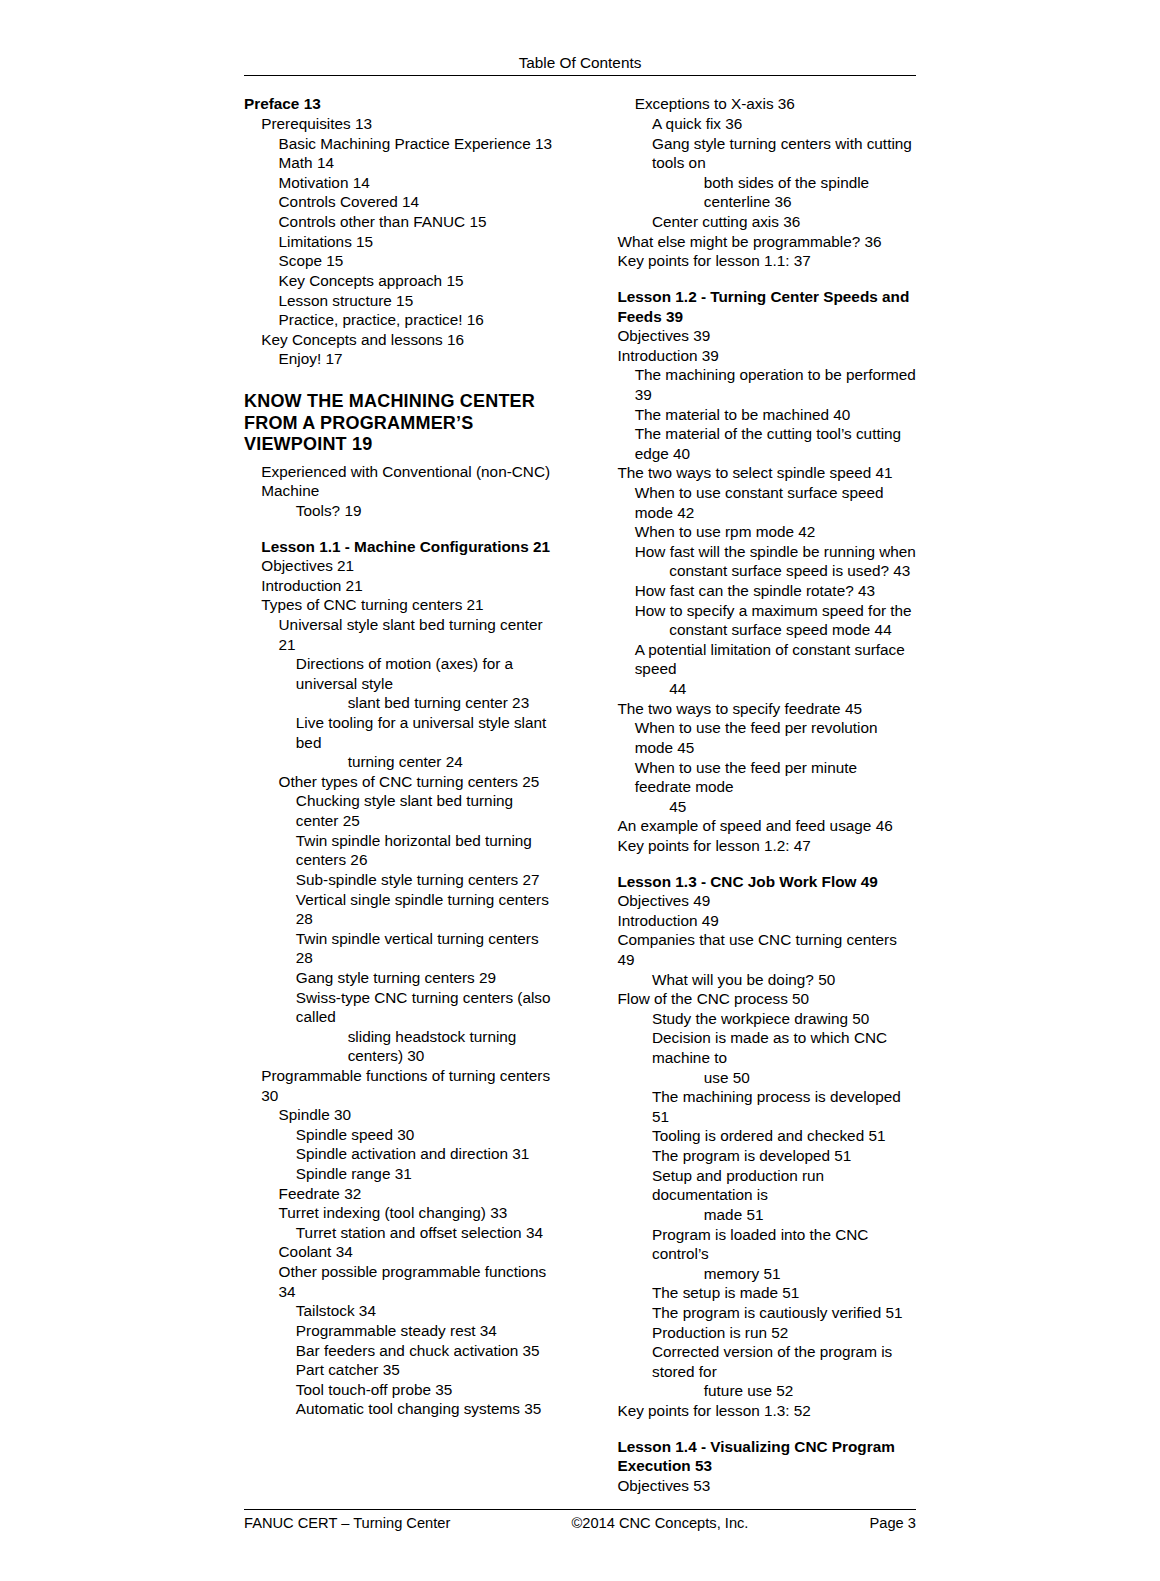Table Of Contents
Preface 13
Prerequisites 13
Basic Machining Practice Experience 13
Math 14
Motivation 14
Controls Covered 14
Controls other than FANUC 15
Limitations 15
Scope 15
Key Concepts approach 15
Lesson structure 15
Practice, practice, practice! 16
Key Concepts and lessons 16
Enjoy! 17
KNOW THE MACHINING CENTER FROM A PROGRAMMER’S VIEWPOINT 19
Experienced with Conventional (non-CNC) Machine
Tools? 19
Lesson 1.1 - Machine Configurations 21
Objectives 21
Introduction 21
Types of CNC turning centers 21
Universal style slant bed turning center 21
Directions of motion (axes) for a universal style
slant bed turning center 23
Live tooling for a universal style slant bed
turning center 24
Other types of CNC turning centers 25
Chucking style slant bed turning center 25
Twin spindle horizontal bed turning centers 26
Sub-spindle style turning centers 27
Vertical single spindle turning centers 28
Twin spindle vertical turning centers 28
Gang style turning centers 29
Swiss-type CNC turning centers (also called
sliding headstock turning centers) 30
Programmable functions of turning centers 30
Spindle 30
Spindle speed 30
Spindle activation and direction 31
Spindle range 31
Feedrate 32
Turret indexing (tool changing) 33
Turret station and offset selection 34
Coolant 34
Other possible programmable functions 34
Tailstock 34
Programmable steady rest 34
Bar feeders and chuck activation 35
Part catcher 35
Tool touch-off probe 35
Automatic tool changing systems 35
Exceptions to X-axis 36
A quick fix 36
Gang style turning centers with cutting tools on
both sides of the spindle centerline 36
Center cutting axis 36
What else might be programmable? 36
Key points for lesson 1.1: 37
Lesson 1.2 - Turning Center Speeds and Feeds 39
Objectives 39
Introduction 39
The machining operation to be performed 39
The material to be machined 40
The material of the cutting tool’s cutting edge 40
The two ways to select spindle speed 41
When to use constant surface speed mode 42
When to use rpm mode 42
How fast will the spindle be running when
constant surface speed is used? 43
How fast can the spindle rotate? 43
How to specify a maximum speed for the
constant surface speed mode 44
A potential limitation of constant surface speed
44
The two ways to specify feedrate 45
When to use the feed per revolution mode 45
When to use the feed per minute feedrate mode
45
An example of speed and feed usage 46
Key points for lesson 1.2: 47
Lesson 1.3 - CNC Job Work Flow 49
Objectives 49
Introduction 49
Companies that use CNC turning centers 49
What will you be doing? 50
Flow of the CNC process 50
Study the workpiece drawing 50
Decision is made as to which CNC machine to
use 50
The machining process is developed 51
Tooling is ordered and checked 51
The program is developed 51
Setup and production run documentation is
made 51
Program is loaded into the CNC control’s
memory 51
The setup is made 51
The program is cautiously verified 51
Production is run 52
Corrected version of the program is stored for
future use 52
Key points for lesson 1.3: 52
Lesson 1.4 - Visualizing CNC Program Execution 53
Objectives 53
FANUC CERT – Turning Center ©2014 CNC Concepts, Inc. Page 3